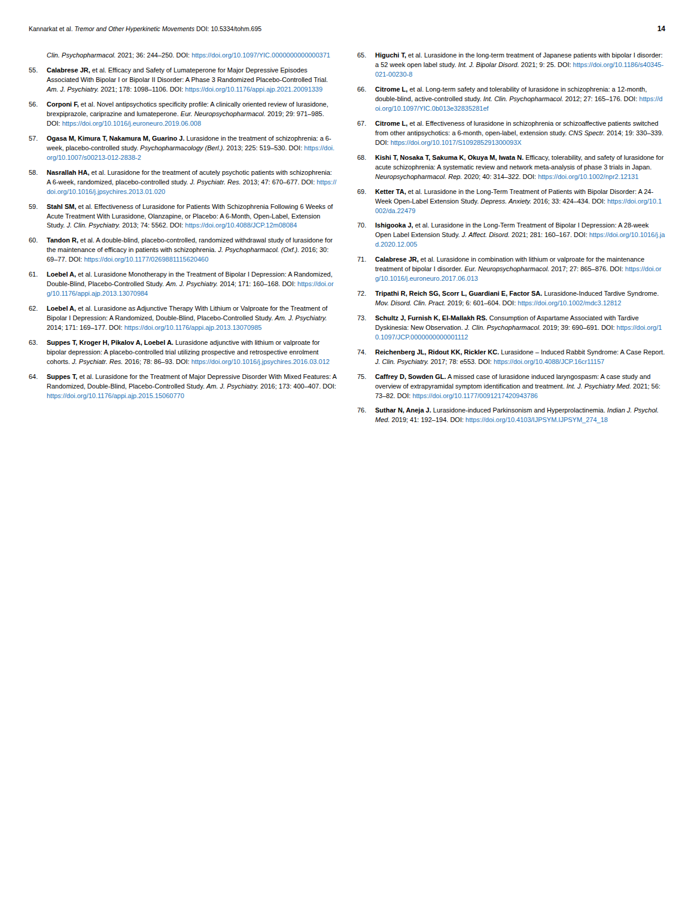Kannarkat et al. Tremor and Other Hyperkinetic Movements DOI: 10.5334/tohm.695
14
Clin. Psychopharmacol. 2021; 36: 244–250. DOI: https://doi.org/10.1097/YIC.0000000000000371
55. Calabrese JR, et al. Efficacy and Safety of Lumateperone for Major Depressive Episodes Associated With Bipolar I or Bipolar II Disorder: A Phase 3 Randomized Placebo-Controlled Trial. Am. J. Psychiatry. 2021; 178: 1098–1106. DOI: https://doi.org/10.1176/appi.ajp.2021.20091339
56. Corponi F, et al. Novel antipsychotics specificity profile: A clinically oriented review of lurasidone, brexpiprazole, cariprazine and lumateperone. Eur. Neuropsychopharmacol. 2019; 29: 971–985. DOI: https://doi.org/10.1016/j.euroneuro.2019.06.008
57. Ogasa M, Kimura T, Nakamura M, Guarino J. Lurasidone in the treatment of schizophrenia: a 6-week, placebo-controlled study. Psychopharmacology (Berl.). 2013; 225: 519–530. DOI: https://doi.org/10.1007/s00213-012-2838-2
58. Nasrallah HA, et al. Lurasidone for the treatment of acutely psychotic patients with schizophrenia: A 6-week, randomized, placebo-controlled study. J. Psychiatr. Res. 2013; 47: 670–677. DOI: https://doi.org/10.1016/j.jpsychires.2013.01.020
59. Stahl SM, et al. Effectiveness of Lurasidone for Patients With Schizophrenia Following 6 Weeks of Acute Treatment With Lurasidone, Olanzapine, or Placebo: A 6-Month, Open-Label, Extension Study. J. Clin. Psychiatry. 2013; 74: 5562. DOI: https://doi.org/10.4088/JCP.12m08084
60. Tandon R, et al. A double-blind, placebo-controlled, randomized withdrawal study of lurasidone for the maintenance of efficacy in patients with schizophrenia. J. Psychopharmacol. (Oxf.). 2016; 30: 69–77. DOI: https://doi.org/10.1177/0269881115620460
61. Loebel A, et al. Lurasidone Monotherapy in the Treatment of Bipolar I Depression: A Randomized, Double-Blind, Placebo-Controlled Study. Am. J. Psychiatry. 2014; 171: 160–168. DOI: https://doi.org/10.1176/appi.ajp.2013.13070984
62. Loebel A, et al. Lurasidone as Adjunctive Therapy With Lithium or Valproate for the Treatment of Bipolar I Depression: A Randomized, Double-Blind, Placebo-Controlled Study. Am. J. Psychiatry. 2014; 171: 169–177. DOI: https://doi.org/10.1176/appi.ajp.2013.13070985
63. Suppes T, Kroger H, Pikalov A, Loebel A. Lurasidone adjunctive with lithium or valproate for bipolar depression: A placebo-controlled trial utilizing prospective and retrospective enrolment cohorts. J. Psychiatr. Res. 2016; 78: 86–93. DOI: https://doi.org/10.1016/j.jpsychires.2016.03.012
64. Suppes T, et al. Lurasidone for the Treatment of Major Depressive Disorder With Mixed Features: A Randomized, Double-Blind, Placebo-Controlled Study. Am. J. Psychiatry. 2016; 173: 400–407. DOI: https://doi.org/10.1176/appi.ajp.2015.15060770
65. Higuchi T, et al. Lurasidone in the long-term treatment of Japanese patients with bipolar I disorder: a 52 week open label study. Int. J. Bipolar Disord. 2021; 9: 25. DOI: https://doi.org/10.1186/s40345-021-00230-8
66. Citrome L, et al. Long-term safety and tolerability of lurasidone in schizophrenia: a 12-month, double-blind, active-controlled study. Int. Clin. Psychopharmacol. 2012; 27: 165–176. DOI: https://doi.org/10.1097/YIC.0b013e32835281ef
67. Citrome L, et al. Effectiveness of lurasidone in schizophrenia or schizoaffective patients switched from other antipsychotics: a 6-month, open-label, extension study. CNS Spectr. 2014; 19: 330–339. DOI: https://doi.org/10.1017/S109285291300093X
68. Kishi T, Nosaka T, Sakuma K, Okuya M, Iwata N. Efficacy, tolerability, and safety of lurasidone for acute schizophrenia: A systematic review and network meta-analysis of phase 3 trials in Japan. Neuropsychopharmacol. Rep. 2020; 40: 314–322. DOI: https://doi.org/10.1002/npr2.12131
69. Ketter TA, et al. Lurasidone in the Long-Term Treatment of Patients with Bipolar Disorder: A 24-Week Open-Label Extension Study. Depress. Anxiety. 2016; 33: 424–434. DOI: https://doi.org/10.1002/da.22479
70. Ishigooka J, et al. Lurasidone in the Long-Term Treatment of Bipolar I Depression: A 28-week Open Label Extension Study. J. Affect. Disord. 2021; 281: 160–167. DOI: https://doi.org/10.1016/j.jad.2020.12.005
71. Calabrese JR, et al. Lurasidone in combination with lithium or valproate for the maintenance treatment of bipolar I disorder. Eur. Neuropsychopharmacol. 2017; 27: 865–876. DOI: https://doi.org/10.1016/j.euroneuro.2017.06.013
72. Tripathi R, Reich SG, Scorr L, Guardiani E, Factor SA. Lurasidone-Induced Tardive Syndrome. Mov. Disord. Clin. Pract. 2019; 6: 601–604. DOI: https://doi.org/10.1002/mdc3.12812
73. Schultz J, Furnish K, El-Mallakh RS. Consumption of Aspartame Associated with Tardive Dyskinesia: New Observation. J. Clin. Psychopharmacol. 2019; 39: 690–691. DOI: https://doi.org/10.1097/JCP.0000000000001112
74. Reichenberg JL, Ridout KK, Rickler KC. Lurasidone – Induced Rabbit Syndrome: A Case Report. J. Clin. Psychiatry. 2017; 78: e553. DOI: https://doi.org/10.4088/JCP.16cr11157
75. Caffrey D, Sowden GL. A missed case of lurasidone induced laryngospasm: A case study and overview of extrapyramidal symptom identification and treatment. Int. J. Psychiatry Med. 2021; 56: 73–82. DOI: https://doi.org/10.1177/0091217420943786
76. Suthar N, Aneja J. Lurasidone-induced Parkinsonism and Hyperprolactinemia. Indian J. Psychol. Med. 2019; 41: 192–194. DOI: https://doi.org/10.4103/IJPSYM.IJPSYM_274_18